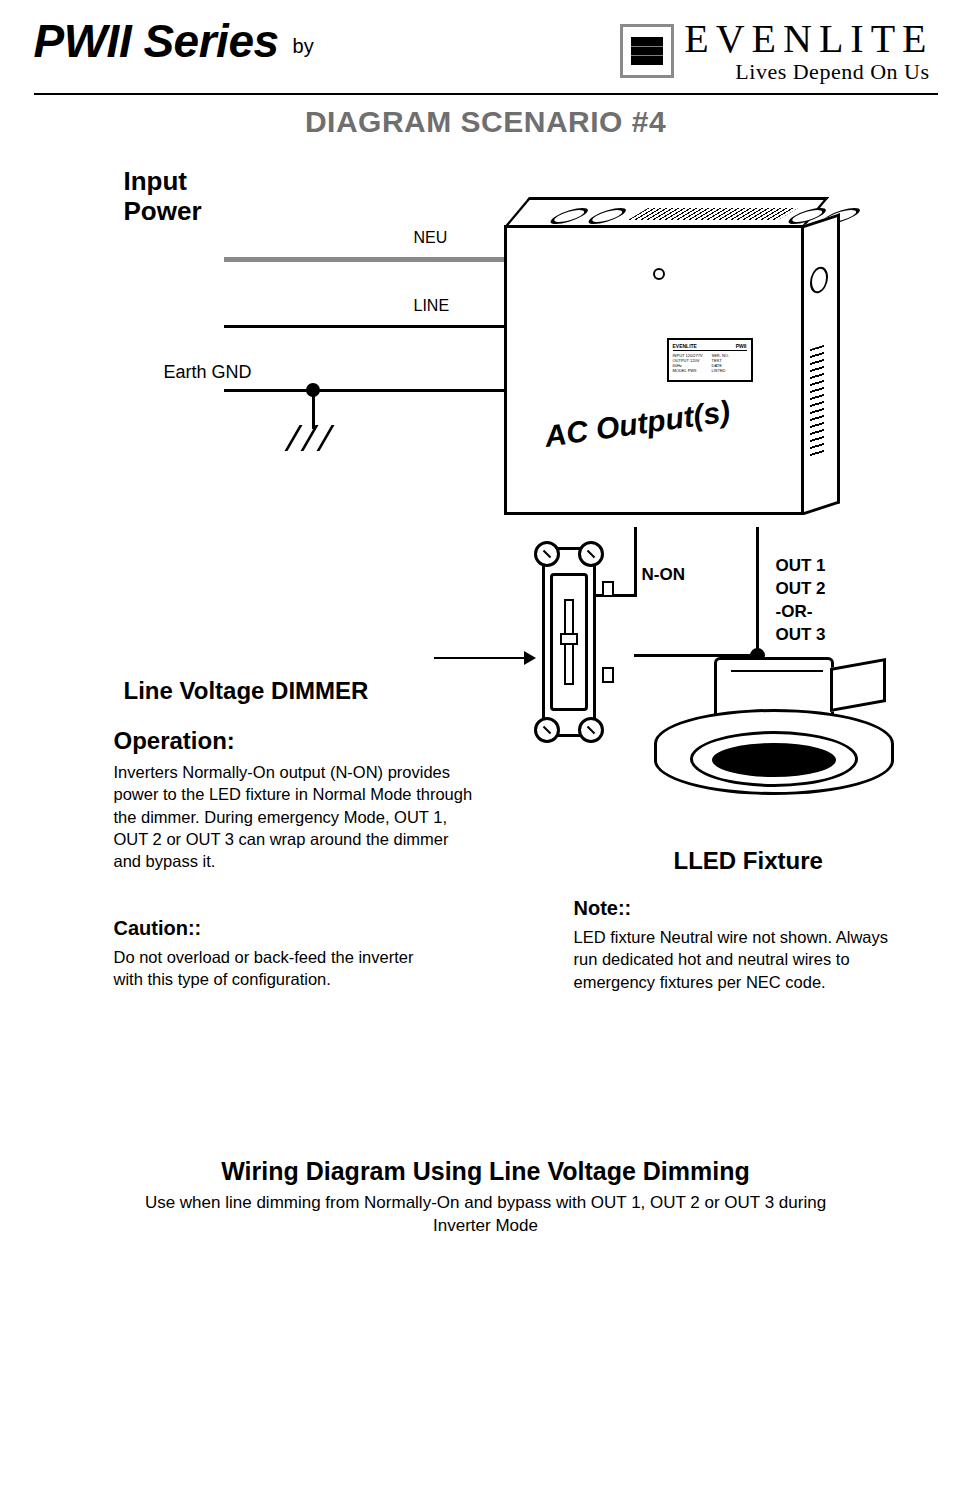PWII Series by
EVENLITE
Lives Depend On Us
DIAGRAM SCENARIO #4
Input
Power
NEU
LINE
Earth GND
EVENLITE PWII
INPUT 120/277V
OUTPUT 120V
60Hz
MODEL PWII
SER. NO.
TEST
DATE
LISTED
AC Output(s)
N-ON
OUT 1
OUT 2
-OR-
OUT 3
Line Voltage DIMMER
Operation:
Inverters Normally-On output (N-ON) provides power to the LED fixture in Normal Mode through the dimmer. During emergency Mode, OUT 1, OUT 2 or OUT 3 can wrap around the dimmer and bypass it.
LLED Fixture
Caution::
Do not overload or back-feed the inverter with this type of configuration.
Note::
LED fixture Neutral wire not shown. Always run dedicated hot and neutral wires to emergency fixtures per NEC code.
Wiring Diagram Using Line Voltage Dimming
Use when line dimming from Normally-On and bypass with OUT 1, OUT 2 or OUT 3 during Inverter Mode